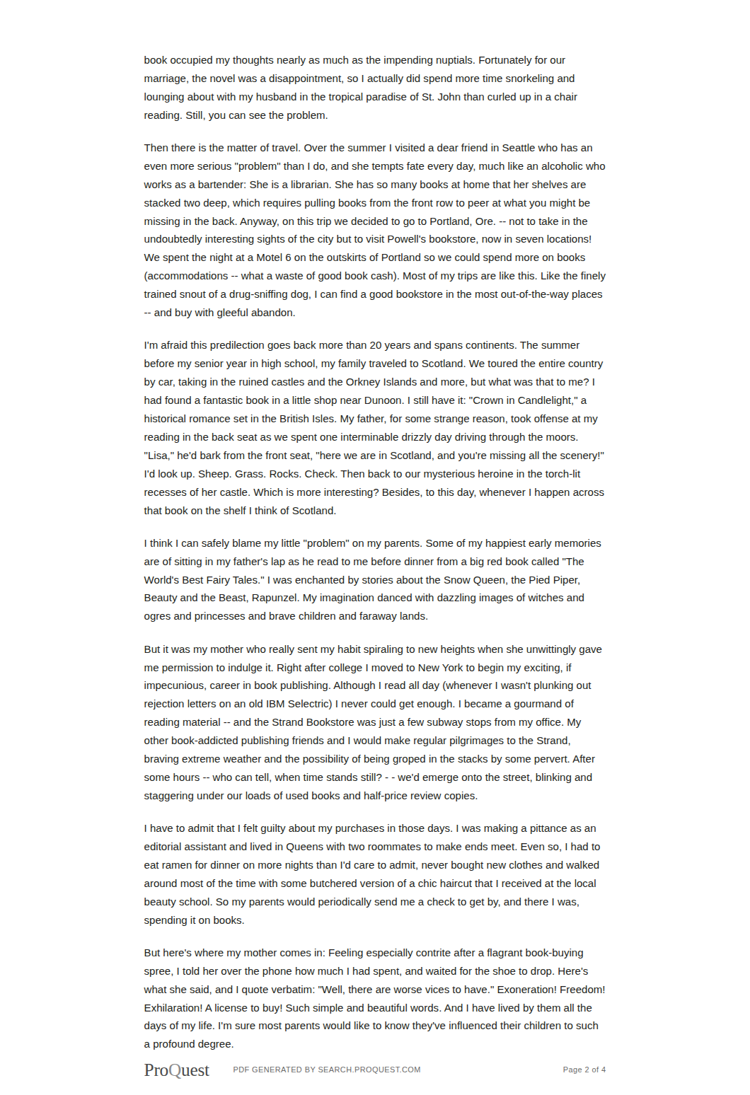book occupied my thoughts nearly as much as the impending nuptials. Fortunately for our marriage, the novel was a disappointment, so I actually did spend more time snorkeling and lounging about with my husband in the tropical paradise of St. John than curled up in a chair reading. Still, you can see the problem.
Then there is the matter of travel. Over the summer I visited a dear friend in Seattle who has an even more serious "problem" than I do, and she tempts fate every day, much like an alcoholic who works as a bartender: She is a librarian. She has so many books at home that her shelves are stacked two deep, which requires pulling books from the front row to peer at what you might be missing in the back. Anyway, on this trip we decided to go to Portland, Ore. -- not to take in the undoubtedly interesting sights of the city but to visit Powell's bookstore, now in seven locations! We spent the night at a Motel 6 on the outskirts of Portland so we could spend more on books (accommodations -- what a waste of good book cash). Most of my trips are like this. Like the finely trained snout of a drug-sniffing dog, I can find a good bookstore in the most out-of-the-way places -- and buy with gleeful abandon.
I'm afraid this predilection goes back more than 20 years and spans continents. The summer before my senior year in high school, my family traveled to Scotland. We toured the entire country by car, taking in the ruined castles and the Orkney Islands and more, but what was that to me? I had found a fantastic book in a little shop near Dunoon. I still have it: "Crown in Candlelight," a historical romance set in the British Isles. My father, for some strange reason, took offense at my reading in the back seat as we spent one interminable drizzly day driving through the moors. "Lisa," he'd bark from the front seat, "here we are in Scotland, and you're missing all the scenery!" I'd look up. Sheep. Grass. Rocks. Check. Then back to our mysterious heroine in the torch-lit recesses of her castle. Which is more interesting? Besides, to this day, whenever I happen across that book on the shelf I think of Scotland.
I think I can safely blame my little "problem" on my parents. Some of my happiest early memories are of sitting in my father's lap as he read to me before dinner from a big red book called "The World's Best Fairy Tales." I was enchanted by stories about the Snow Queen, the Pied Piper, Beauty and the Beast, Rapunzel. My imagination danced with dazzling images of witches and ogres and princesses and brave children and faraway lands.
But it was my mother who really sent my habit spiraling to new heights when she unwittingly gave me permission to indulge it. Right after college I moved to New York to begin my exciting, if impecunious, career in book publishing. Although I read all day (whenever I wasn't plunking out rejection letters on an old IBM Selectric) I never could get enough. I became a gourmand of reading material -- and the Strand Bookstore was just a few subway stops from my office. My other book-addicted publishing friends and I would make regular pilgrimages to the Strand, braving extreme weather and the possibility of being groped in the stacks by some pervert. After some hours -- who can tell, when time stands still? - - we'd emerge onto the street, blinking and staggering under our loads of used books and half-price review copies.
I have to admit that I felt guilty about my purchases in those days. I was making a pittance as an editorial assistant and lived in Queens with two roommates to make ends meet. Even so, I had to eat ramen for dinner on more nights than I'd care to admit, never bought new clothes and walked around most of the time with some butchered version of a chic haircut that I received at the local beauty school. So my parents would periodically send me a check to get by, and there I was, spending it on books.
But here's where my mother comes in: Feeling especially contrite after a flagrant book-buying spree, I told her over the phone how much I had spent, and waited for the shoe to drop. Here's what she said, and I quote verbatim: "Well, there are worse vices to have." Exoneration! Freedom! Exhilaration! A license to buy! Such simple and beautiful words. And I have lived by them all the days of my life. I'm sure most parents would like to know they've influenced their children to such a profound degree.
ProQuest
PDF GENERATED BY SEARCH.PROQUEST.COM
Page 2 of 4